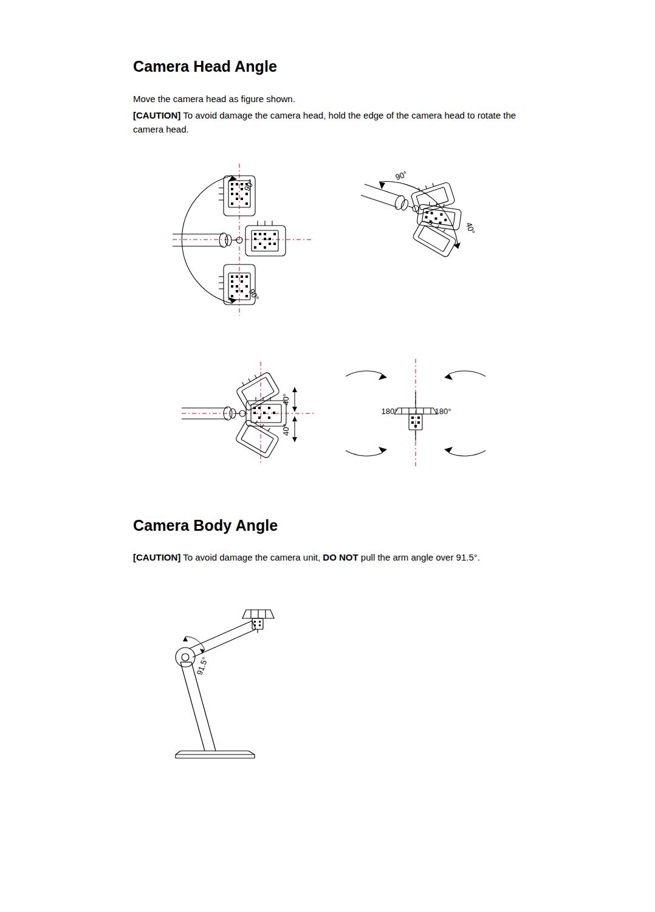Camera Head Angle
Move the camera head as figure shown.
[CAUTION] To avoid damage the camera head, hold the edge of the camera head to rotate the camera head.
90° 90° 90° 40°
40° 40° 180° 180°
Camera Body Angle
[CAUTION] To avoid damage the camera unit, DO NOT pull the arm angle over 91.5°.
91.5°